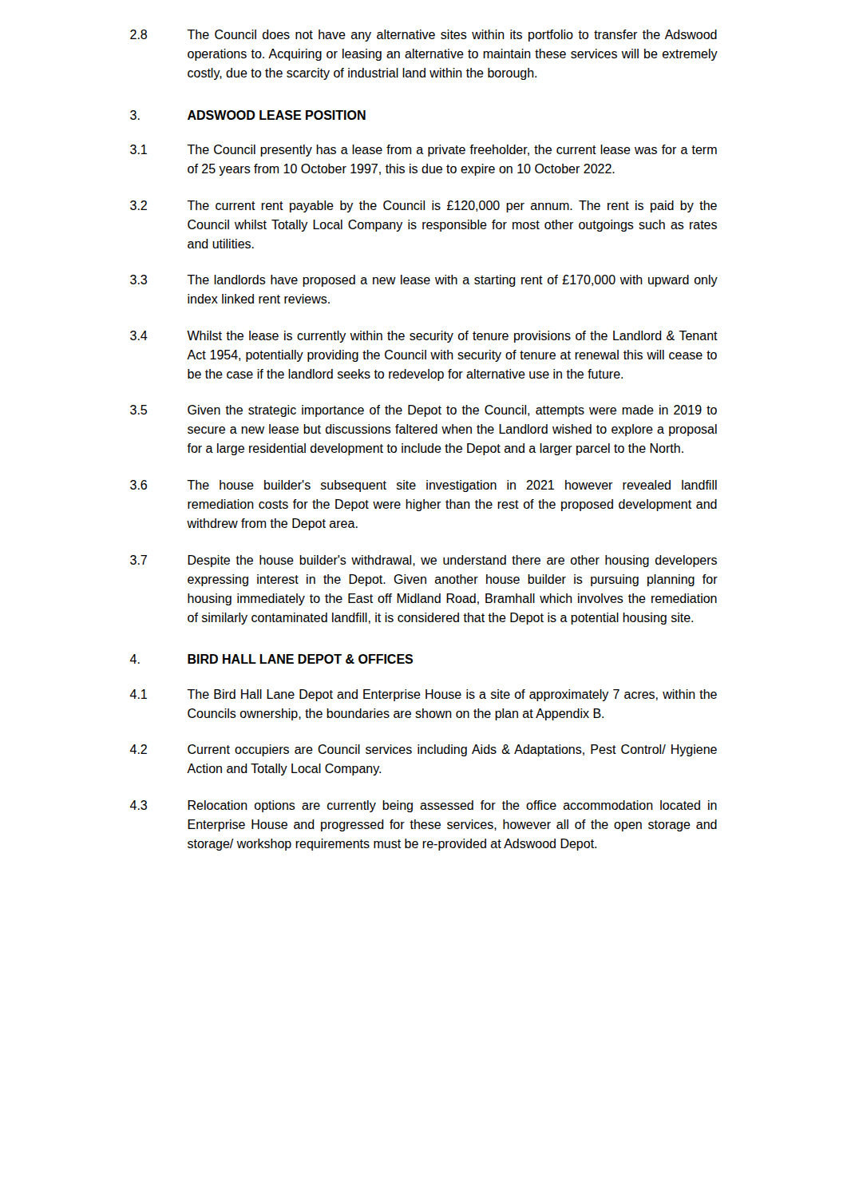2.8
The Council does not have any alternative sites within its portfolio to transfer the Adswood operations to. Acquiring or leasing an alternative to maintain these services will be extremely costly, due to the scarcity of industrial land within the borough.
3. Adswood Lease Position
3.1
The Council presently has a lease from a private freeholder, the current lease was for a term of 25 years from 10 October 1997, this is due to expire on 10 October 2022.
3.2
The current rent payable by the Council is £120,000 per annum. The rent is paid by the Council whilst Totally Local Company is responsible for most other outgoings such as rates and utilities.
3.3
The landlords have proposed a new lease with a starting rent of £170,000 with upward only index linked rent reviews.
3.4
Whilst the lease is currently within the security of tenure provisions of the Landlord & Tenant Act 1954, potentially providing the Council with security of tenure at renewal this will cease to be the case if the landlord seeks to redevelop for alternative use in the future.
3.5
Given the strategic importance of the Depot to the Council, attempts were made in 2019 to secure a new lease but discussions faltered when the Landlord wished to explore a proposal for a large residential development to include the Depot and a larger parcel to the North.
3.6
The house builder's subsequent site investigation in 2021 however revealed landfill remediation costs for the Depot were higher than the rest of the proposed development and withdrew from the Depot area.
3.7
Despite the house builder's withdrawal, we understand there are other housing developers expressing interest in the Depot. Given another house builder is pursuing planning for housing immediately to the East off Midland Road, Bramhall which involves the remediation of similarly contaminated landfill, it is considered that the Depot is a potential housing site.
4. Bird Hall Lane Depot & Offices
4.1
The Bird Hall Lane Depot and Enterprise House is a site of approximately 7 acres, within the Councils ownership, the boundaries are shown on the plan at Appendix B.
4.2
Current occupiers are Council services including Aids & Adaptations, Pest Control/ Hygiene Action and Totally Local Company.
4.3
Relocation options are currently being assessed for the office accommodation located in Enterprise House and progressed for these services, however all of the open storage and storage/ workshop requirements must be re-provided at Adswood Depot.